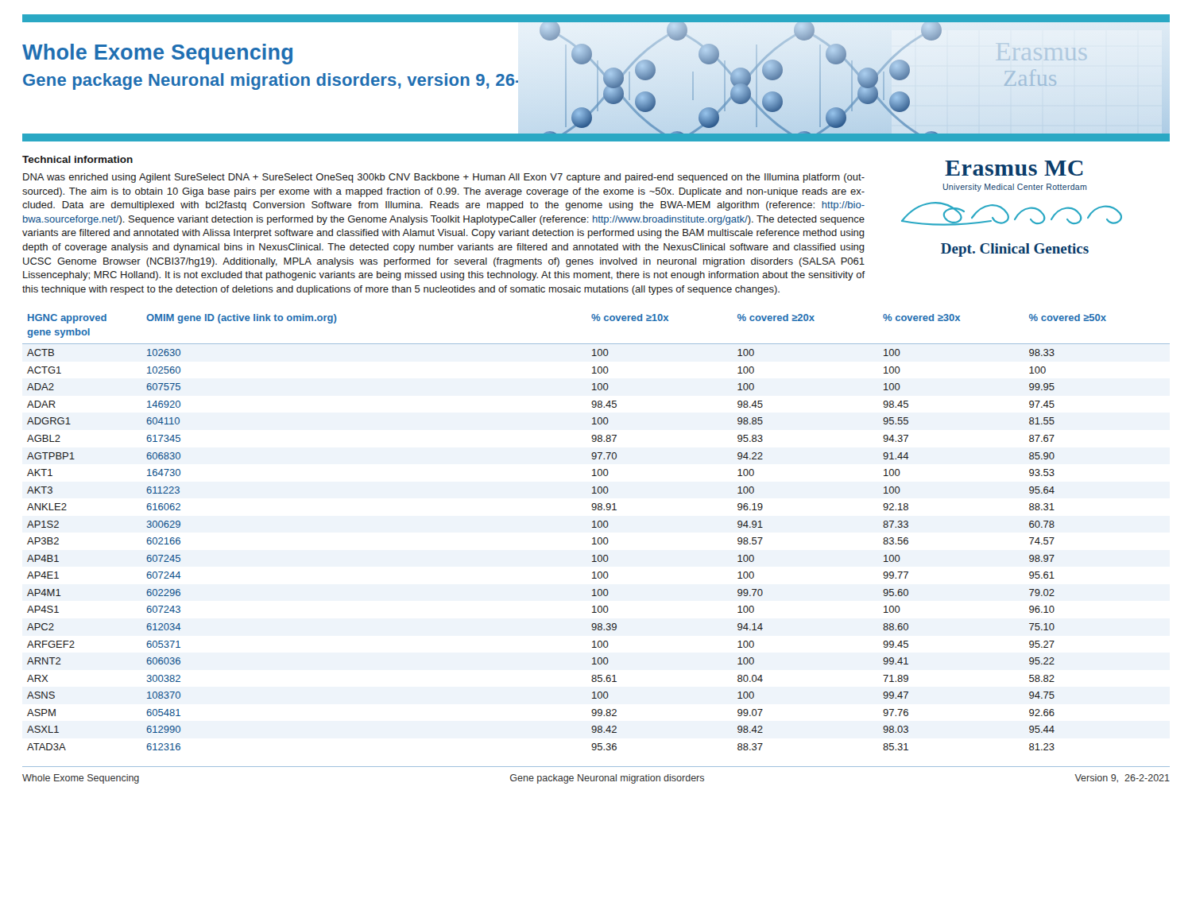Erasmus Zafus
Whole Exome Sequencing
Gene package Neuronal migration disorders, version 9, 26-2-2021
Technical information
DNA was enriched using Agilent SureSelect DNA + SureSelect OneSeq 300kb CNV Backbone + Human All Exon V7 capture and paired-end sequenced on the Illumina platform (outsourced). The aim is to obtain 10 Giga base pairs per exome with a mapped fraction of 0.99. The average coverage of the exome is ~50x. Duplicate and non-unique reads are excluded. Data are demultiplexed with bcl2fastq Conversion Software from Illumina. Reads are mapped to the genome using the BWA-MEM algorithm (reference: http://bio-bwa.sourceforge.net/). Sequence variant detection is performed by the Genome Analysis Toolkit HaplotypeCaller (reference: http://www.broadinstitute.org/gatk/). The detected sequence variants are filtered and annotated with Alissa Interpret software and classified with Alamut Visual. Copy variant detection is performed using the BAM multiscale reference method using depth of coverage analysis and dynamical bins in NexusClinical. The detected copy number variants are filtered and annotated with the NexusClinical software and classified using UCSC Genome Browser (NCBI37/hg19). Additionally, MPLA analysis was performed for several (fragments of) genes involved in neuronal migration disorders (SALSA P061 Lissencephaly; MRC Holland). It is not excluded that pathogenic variants are being missed using this technology. At this moment, there is not enough information about the sensitivity of this technique with respect to the detection of deletions and duplications of more than 5 nucleotides and of somatic mosaic mutations (all types of sequence changes).
Erasmus MC
University Medical Center Rotterdam
Dept. Clinical Genetics
| HGNC approved gene symbol | OMIM gene ID (active link to omim.org) | % covered ≥10x | % covered ≥20x | % covered ≥30x | % covered ≥50x |
| --- | --- | --- | --- | --- | --- |
| ACTB | 102630 | 100 | 100 | 100 | 98.33 |
| ACTG1 | 102560 | 100 | 100 | 100 | 100 |
| ADA2 | 607575 | 100 | 100 | 100 | 99.95 |
| ADAR | 146920 | 98.45 | 98.45 | 98.45 | 97.45 |
| ADGRG1 | 604110 | 100 | 98.85 | 95.55 | 81.55 |
| AGBL2 | 617345 | 98.87 | 95.83 | 94.37 | 87.67 |
| AGTPBP1 | 606830 | 97.70 | 94.22 | 91.44 | 85.90 |
| AKT1 | 164730 | 100 | 100 | 100 | 93.53 |
| AKT3 | 611223 | 100 | 100 | 100 | 95.64 |
| ANKLE2 | 616062 | 98.91 | 96.19 | 92.18 | 88.31 |
| AP1S2 | 300629 | 100 | 94.91 | 87.33 | 60.78 |
| AP3B2 | 602166 | 100 | 98.57 | 83.56 | 74.57 |
| AP4B1 | 607245 | 100 | 100 | 100 | 98.97 |
| AP4E1 | 607244 | 100 | 100 | 99.77 | 95.61 |
| AP4M1 | 602296 | 100 | 99.70 | 95.60 | 79.02 |
| AP4S1 | 607243 | 100 | 100 | 100 | 96.10 |
| APC2 | 612034 | 98.39 | 94.14 | 88.60 | 75.10 |
| ARFGEF2 | 605371 | 100 | 100 | 99.45 | 95.27 |
| ARNT2 | 606036 | 100 | 100 | 99.41 | 95.22 |
| ARX | 300382 | 85.61 | 80.04 | 71.89 | 58.82 |
| ASNS | 108370 | 100 | 100 | 99.47 | 94.75 |
| ASPM | 605481 | 99.82 | 99.07 | 97.76 | 92.66 |
| ASXL1 | 612990 | 98.42 | 98.42 | 98.03 | 95.44 |
| ATAD3A | 612316 | 95.36 | 88.37 | 85.31 | 81.23 |
Whole Exome Sequencing
Gene package Neuronal migration disorders
Version 9, 26-2-2021